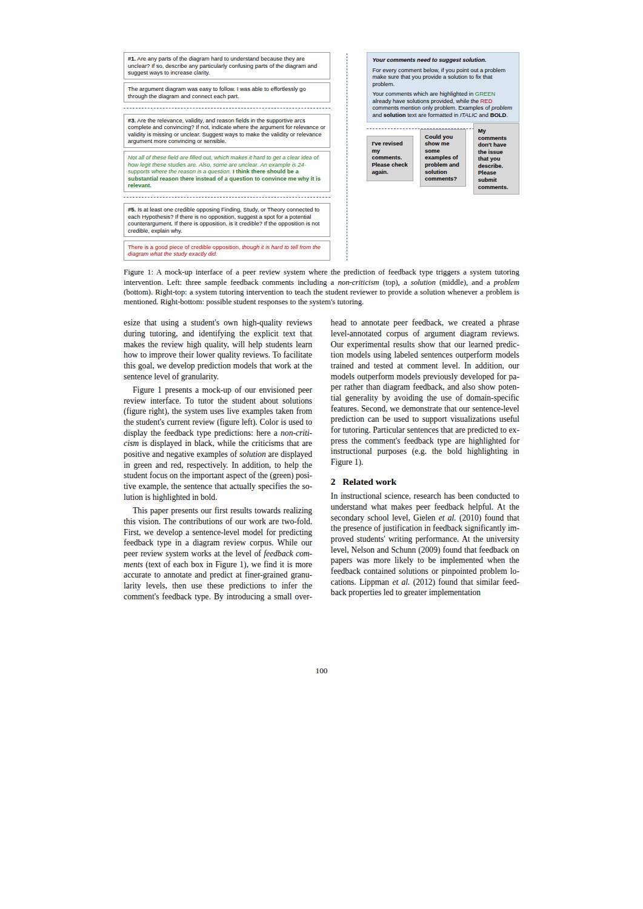#1. Are any parts of the diagram hard to understand because they are unclear? If so, describe any particularly confusing parts of the diagram and suggest ways to increase clarity.
The argument diagram was easy to follow. I was able to effortlessly go through the diagram and connect each part.
#3. Are the relevance, validity, and reason fields in the supportive arcs complete and convincing? If not, indicate where the argument for relevance or validity is missing or unclear. Suggest ways to make the validity or relevance argument more convincing or sensible.
Not all of these field are filled out, which makes it hard to get a clear idea of how legit these studies are. Also, some are unclear. An example is 24-supports where the reason is a question. I think there should be a substantial reason there instead of a question to convince me why it is relevant.
#5. Is at least one credible opposing Finding, Study, or Theory connected to each Hypothesis? If there is no opposition, suggest a spot for a potential counterargument. If there is opposition, is it credible? If the opposition is not credible, explain why.
There is a good piece of credible opposition, though it is hard to tell from the diagram what the study exactly did.
Your comments need to suggest solution.
For every comment below, if you point out a problem make sure that you provide a solution to fix that problem.
Your comments which are highlighted in GREEN already have solutions provided, while the RED comments mention only problem. Examples of problem and solution text are formatted in ITALIC and BOLD.
I've revised my comments. Please check again.
Could you show me some examples of problem and solution comments?
My comments don't have the issue that you describe. Please submit comments.
Figure 1: A mock-up interface of a peer review system where the prediction of feedback type triggers a system tutoring intervention. Left: three sample feedback comments including a non-criticism (top), a solution (middle), and a problem (bottom). Right-top: a system tutoring intervention to teach the student reviewer to provide a solution whenever a problem is mentioned. Right-bottom: possible student responses to the system's tutoring.
esize that using a student's own high-quality reviews during tutoring, and identifying the explicit text that makes the review high quality, will help students learn how to improve their lower quality reviews. To facilitate this goal, we develop prediction models that work at the sentence level of granularity.
Figure 1 presents a mock-up of our envisioned peer review interface. To tutor the student about solutions (figure right), the system uses live examples taken from the student's current review (figure left). Color is used to display the feedback type predictions: here a non-criticism is displayed in black, while the criticisms that are positive and negative examples of solution are displayed in green and red, respectively. In addition, to help the student focus on the important aspect of the (green) positive example, the sentence that actually specifies the solution is highlighted in bold.
This paper presents our first results towards realizing this vision. The contributions of our work are two-fold. First, we develop a sentence-level model for predicting feedback type in a diagram review corpus. While our peer review system works at the level of feedback comments (text of each box in Figure 1), we find it is more accurate to annotate and predict at finer-grained granularity levels, then use these predictions to infer the comment's feedback type. By introducing a small overhead to annotate peer feedback, we created a phrase level-annotated corpus of argument diagram reviews. Our experimental results show that our learned prediction models using labeled sentences outperform models trained and tested at comment level. In addition, our models outperform models previously developed for paper rather than diagram feedback, and also show potential generality by avoiding the use of domain-specific features. Second, we demonstrate that our sentence-level prediction can be used to support visualizations useful for tutoring. Particular sentences that are predicted to express the comment's feedback type are highlighted for instructional purposes (e.g. the bold highlighting in Figure 1).
2 Related work
In instructional science, research has been conducted to understand what makes peer feedback helpful. At the secondary school level, Gielen et al. (2010) found that the presence of justification in feedback significantly improved students' writing performance. At the university level, Nelson and Schunn (2009) found that feedback on papers was more likely to be implemented when the feedback contained solutions or pinpointed problem locations. Lippman et al. (2012) found that similar feedback properties led to greater implementation
100